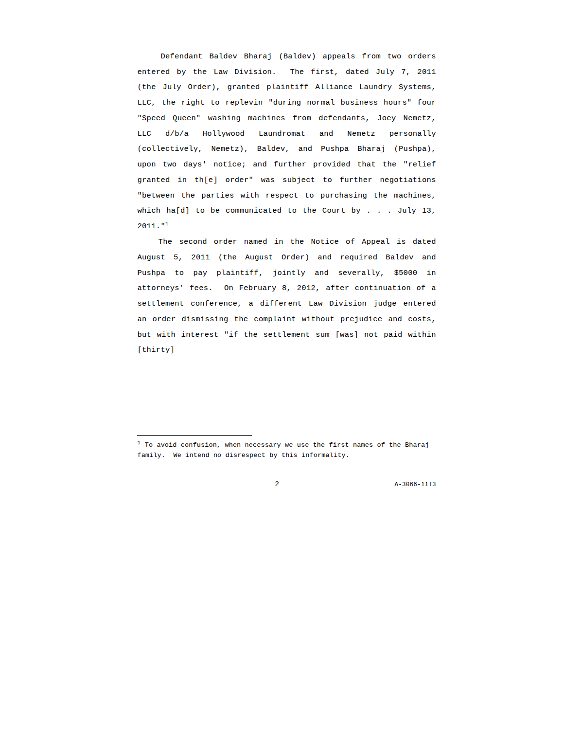Defendant Baldev Bharaj (Baldev) appeals from two orders entered by the Law Division. The first, dated July 7, 2011 (the July Order), granted plaintiff Alliance Laundry Systems, LLC, the right to replevin "during normal business hours" four "Speed Queen" washing machines from defendants, Joey Nemetz, LLC d/b/a Hollywood Laundromat and Nemetz personally (collectively, Nemetz), Baldev, and Pushpa Bharaj (Pushpa), upon two days' notice; and further provided that the "relief granted in th[e] order" was subject to further negotiations "between the parties with respect to purchasing the machines, which ha[d] to be communicated to the Court by . . . July 13, 2011."1
The second order named in the Notice of Appeal is dated August 5, 2011 (the August Order) and required Baldev and Pushpa to pay plaintiff, jointly and severally, $5000 in attorneys' fees. On February 8, 2012, after continuation of a settlement conference, a different Law Division judge entered an order dismissing the complaint without prejudice and costs, but with interest "if the settlement sum [was] not paid within [thirty]
1 To avoid confusion, when necessary we use the first names of the Bharaj family. We intend no disrespect by this informality.
2
A-3066-11T3